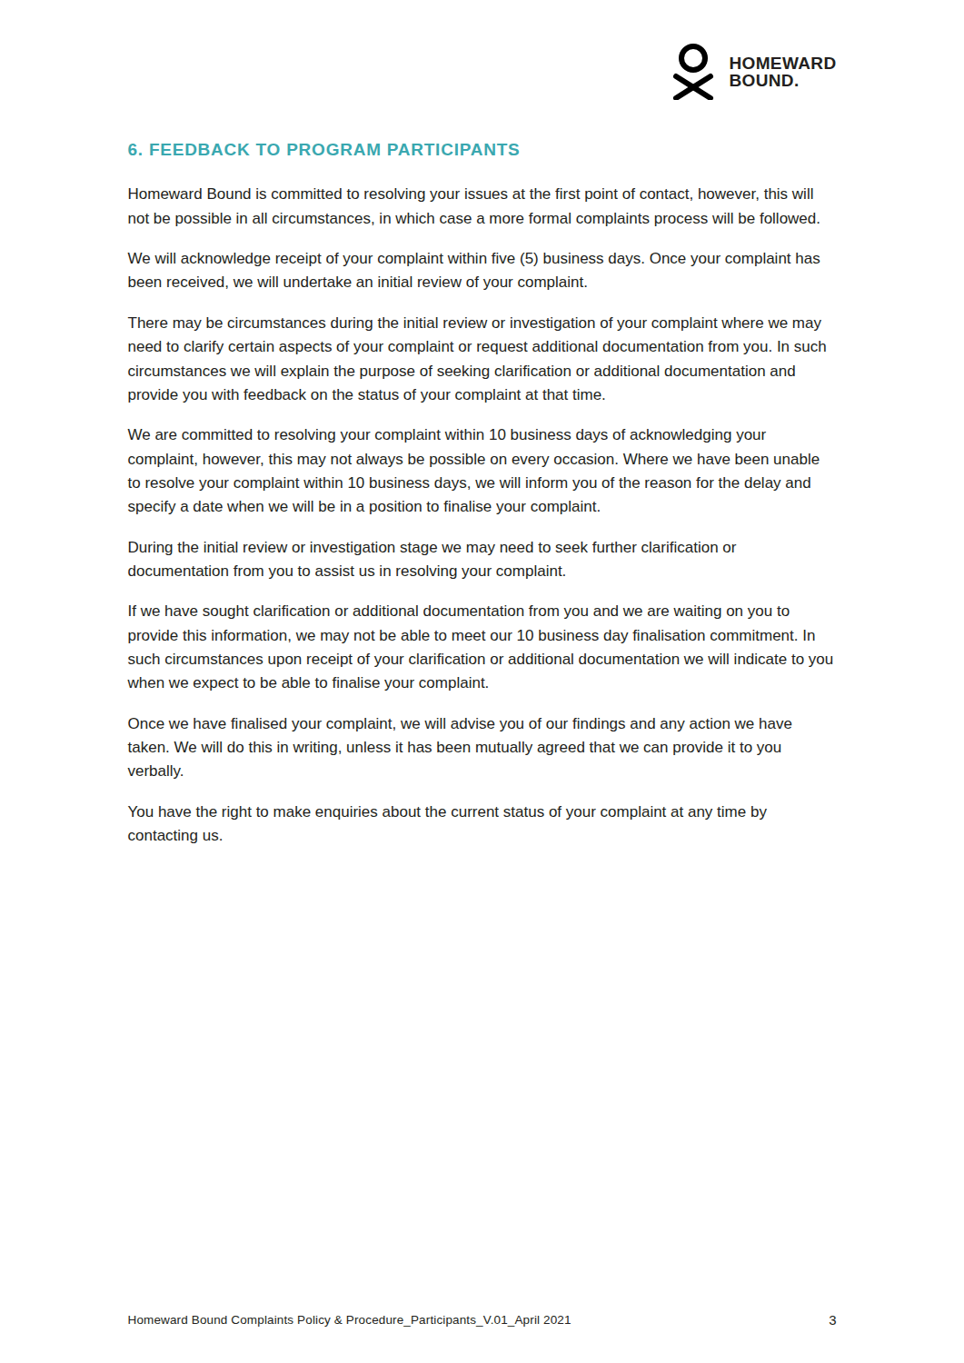Homeward
Bound.
6. Feedback to Program Participants
Homeward Bound is committed to resolving your issues at the first point of contact, however, this will not be possible in all circumstances, in which case a more formal complaints process will be followed.
We will acknowledge receipt of your complaint within five (5) business days. Once your complaint has been received, we will undertake an initial review of your complaint.
There may be circumstances during the initial review or investigation of your complaint where we may need to clarify certain aspects of your complaint or request additional documentation from you. In such circumstances we will explain the purpose of seeking clarification or additional documentation and provide you with feedback on the status of your complaint at that time.
We are committed to resolving your complaint within 10 business days of acknowledging your complaint, however, this may not always be possible on every occasion. Where we have been unable to resolve your complaint within 10 business days, we will inform you of the reason for the delay and specify a date when we will be in a position to finalise your complaint.
During the initial review or investigation stage we may need to seek further clarification or documentation from you to assist us in resolving your complaint.
If we have sought clarification or additional documentation from you and we are waiting on you to provide this information, we may not be able to meet our 10 business day finalisation commitment. In such circumstances upon receipt of your clarification or additional documentation we will indicate to you when we expect to be able to finalise your complaint.
Once we have finalised your complaint, we will advise you of our findings and any action we have taken. We will do this in writing, unless it has been mutually agreed that we can provide it to you verbally.
You have the right to make enquiries about the current status of your complaint at any time by contacting us.
Homeward Bound Complaints Policy & Procedure_Participants_V.01_April 2021
3